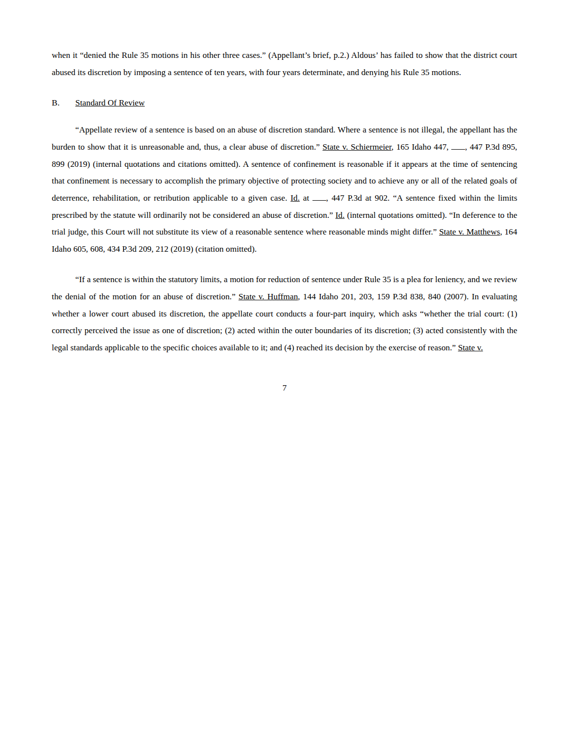when it “denied the Rule 35 motions in his other three cases.” (Appellant’s brief, p.2.) Aldous’ has failed to show that the district court abused its discretion by imposing a sentence of ten years, with four years determinate, and denying his Rule 35 motions.
B. Standard Of Review
“Appellate review of a sentence is based on an abuse of discretion standard. Where a sentence is not illegal, the appellant has the burden to show that it is unreasonable and, thus, a clear abuse of discretion.” State v. Schiermeier, 165 Idaho 447, , 447 P.3d 895, 899 (2019) (internal quotations and citations omitted). A sentence of confinement is reasonable if it appears at the time of sentencing that confinement is necessary to accomplish the primary objective of protecting society and to achieve any or all of the related goals of deterrence, rehabilitation, or retribution applicable to a given case. Id. at , 447 P.3d at 902. “A sentence fixed within the limits prescribed by the statute will ordinarily not be considered an abuse of discretion.” Id. (internal quotations omitted). “In deference to the trial judge, this Court will not substitute its view of a reasonable sentence where reasonable minds might differ.” State v. Matthews, 164 Idaho 605, 608, 434 P.3d 209, 212 (2019) (citation omitted).
“If a sentence is within the statutory limits, a motion for reduction of sentence under Rule 35 is a plea for leniency, and we review the denial of the motion for an abuse of discretion.” State v. Huffman, 144 Idaho 201, 203, 159 P.3d 838, 840 (2007). In evaluating whether a lower court abused its discretion, the appellate court conducts a four-part inquiry, which asks “whether the trial court: (1) correctly perceived the issue as one of discretion; (2) acted within the outer boundaries of its discretion; (3) acted consistently with the legal standards applicable to the specific choices available to it; and (4) reached its decision by the exercise of reason.” State v.
7